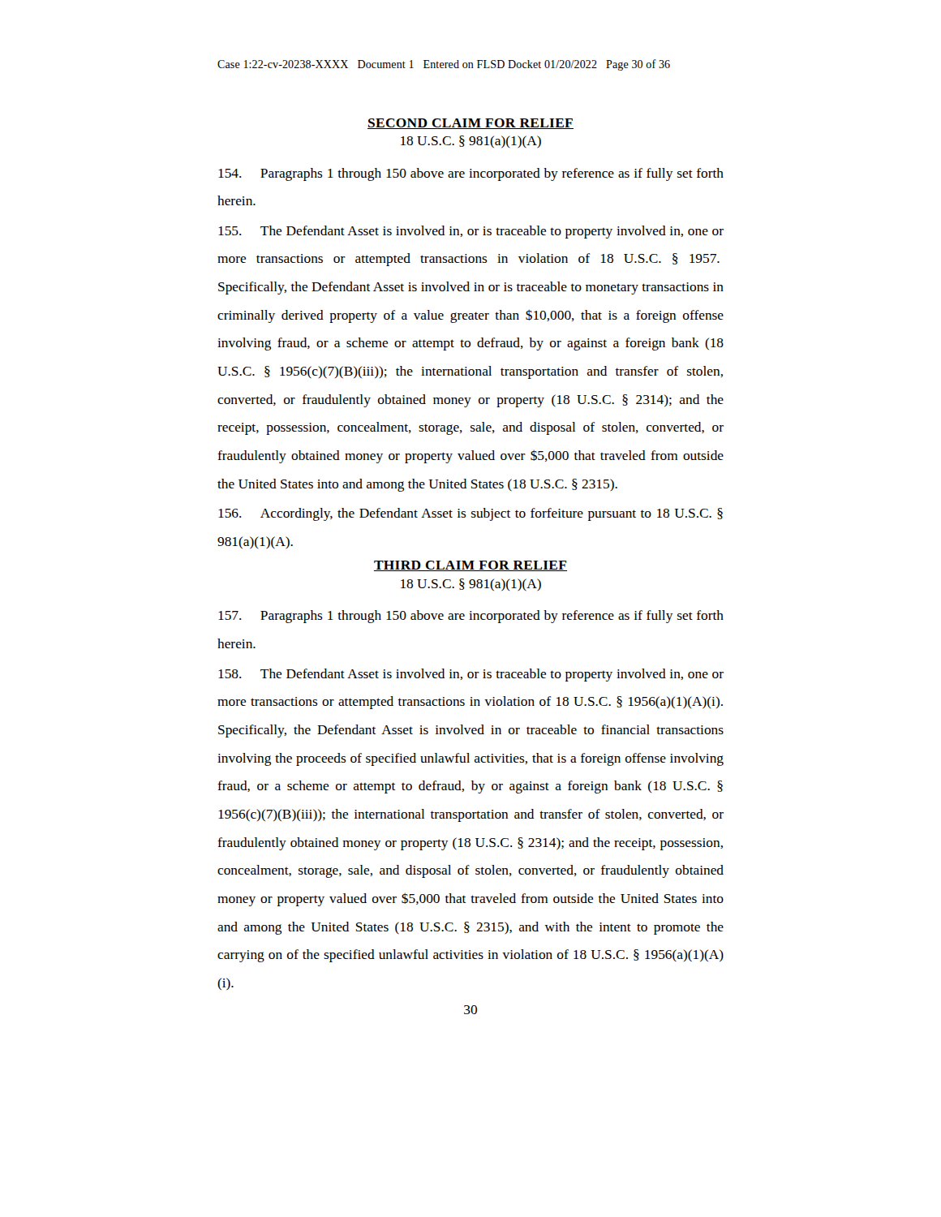Case 1:22-cv-20238-XXXX Document 1 Entered on FLSD Docket 01/20/2022 Page 30 of 36
SECOND CLAIM FOR RELIEF
18 U.S.C. § 981(a)(1)(A)
154. Paragraphs 1 through 150 above are incorporated by reference as if fully set forth herein.
155. The Defendant Asset is involved in, or is traceable to property involved in, one or more transactions or attempted transactions in violation of 18 U.S.C. § 1957. Specifically, the Defendant Asset is involved in or is traceable to monetary transactions in criminally derived property of a value greater than $10,000, that is a foreign offense involving fraud, or a scheme or attempt to defraud, by or against a foreign bank (18 U.S.C. § 1956(c)(7)(B)(iii)); the international transportation and transfer of stolen, converted, or fraudulently obtained money or property (18 U.S.C. § 2314); and the receipt, possession, concealment, storage, sale, and disposal of stolen, converted, or fraudulently obtained money or property valued over $5,000 that traveled from outside the United States into and among the United States (18 U.S.C. § 2315).
156. Accordingly, the Defendant Asset is subject to forfeiture pursuant to 18 U.S.C. § 981(a)(1)(A).
THIRD CLAIM FOR RELIEF
18 U.S.C. § 981(a)(1)(A)
157. Paragraphs 1 through 150 above are incorporated by reference as if fully set forth herein.
158. The Defendant Asset is involved in, or is traceable to property involved in, one or more transactions or attempted transactions in violation of 18 U.S.C. § 1956(a)(1)(A)(i). Specifically, the Defendant Asset is involved in or traceable to financial transactions involving the proceeds of specified unlawful activities, that is a foreign offense involving fraud, or a scheme or attempt to defraud, by or against a foreign bank (18 U.S.C. § 1956(c)(7)(B)(iii)); the international transportation and transfer of stolen, converted, or fraudulently obtained money or property (18 U.S.C. § 2314); and the receipt, possession, concealment, storage, sale, and disposal of stolen, converted, or fraudulently obtained money or property valued over $5,000 that traveled from outside the United States into and among the United States (18 U.S.C. § 2315), and with the intent to promote the carrying on of the specified unlawful activities in violation of 18 U.S.C. § 1956(a)(1)(A)(i).
30